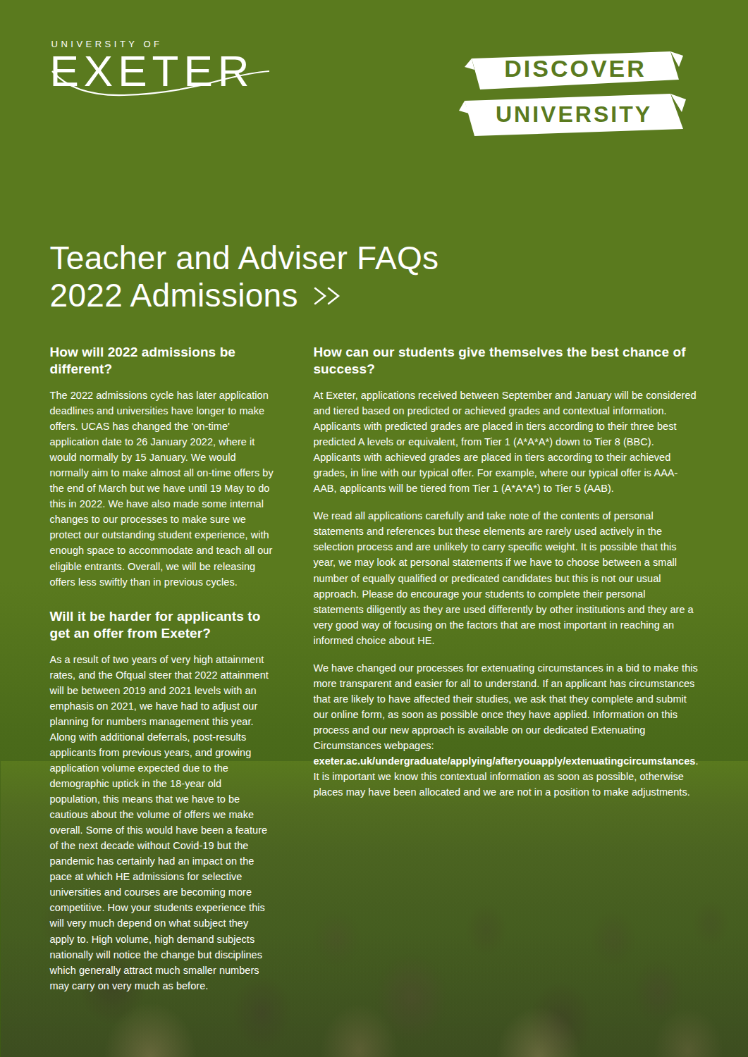UNIVERSITY OF
EXETER
DISCOVER UNIVERSITY
Teacher and Adviser FAQs
2022 Admissions
How will 2022 admissions be different?
The 2022 admissions cycle has later application deadlines and universities have longer to make offers. UCAS has changed the 'on-time' application date to 26 January 2022, where it would normally by 15 January. We would normally aim to make almost all on-time offers by the end of March but we have until 19 May to do this in 2022. We have also made some internal changes to our processes to make sure we protect our outstanding student experience, with enough space to accommodate and teach all our eligible entrants. Overall, we will be releasing offers less swiftly than in previous cycles.
Will it be harder for applicants to get an offer from Exeter?
As a result of two years of very high attainment rates, and the Ofqual steer that 2022 attainment will be between 2019 and 2021 levels with an emphasis on 2021, we have had to adjust our planning for numbers management this year. Along with additional deferrals, post-results applicants from previous years, and growing application volume expected due to the demographic uptick in the 18-year old population, this means that we have to be cautious about the volume of offers we make overall. Some of this would have been a feature of the next decade without Covid-19 but the pandemic has certainly had an impact on the pace at which HE admissions for selective universities and courses are becoming more competitive. How your students experience this will very much depend on what subject they apply to. High volume, high demand subjects nationally will notice the change but disciplines which generally attract much smaller numbers may carry on very much as before.
How can our students give themselves the best chance of success?
At Exeter, applications received between September and January will be considered and tiered based on predicted or achieved grades and contextual information. Applicants with predicted grades are placed in tiers according to their three best predicted A levels or equivalent, from Tier 1 (A*A*A*) down to Tier 8 (BBC). Applicants with achieved grades are placed in tiers according to their achieved grades, in line with our typical offer. For example, where our typical offer is AAA-AAB, applicants will be tiered from Tier 1 (A*A*A*) to Tier 5 (AAB).
We read all applications carefully and take note of the contents of personal statements and references but these elements are rarely used actively in the selection process and are unlikely to carry specific weight. It is possible that this year, we may look at personal statements if we have to choose between a small number of equally qualified or predicated candidates but this is not our usual approach. Please do encourage your students to complete their personal statements diligently as they are used differently by other institutions and they are a very good way of focusing on the factors that are most important in reaching an informed choice about HE.
We have changed our processes for extenuating circumstances in a bid to make this more transparent and easier for all to understand. If an applicant has circumstances that are likely to have affected their studies, we ask that they complete and submit our online form, as soon as possible once they have applied. Information on this process and our new approach is available on our dedicated Extenuating Circumstances webpages: exeter.ac.uk/undergraduate/applying/afteryouapply/extenuatingcircumstances. It is important we know this contextual information as soon as possible, otherwise places may have been allocated and we are not in a position to make adjustments.